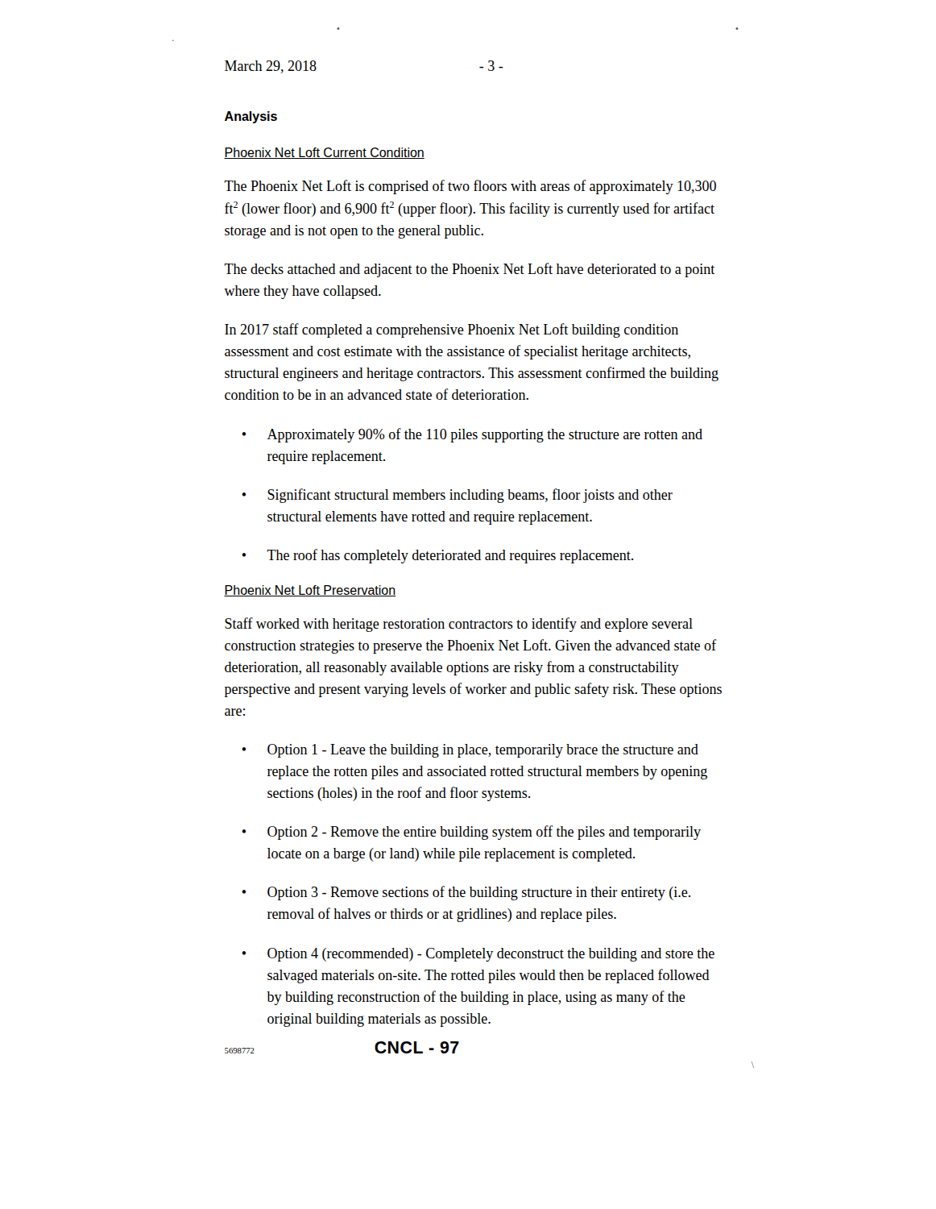. • • \
March 29, 2018 - 3 -
Analysis
Phoenix Net Loft Current Condition
The Phoenix Net Loft is comprised of two floors with areas of approximately 10,300 ft2 (lower floor) and 6,900 ft2 (upper floor). This facility is currently used for artifact storage and is not open to the general public.
The decks attached and adjacent to the Phoenix Net Loft have deteriorated to a point where they have collapsed.
In 2017 staff completed a comprehensive Phoenix Net Loft building condition assessment and cost estimate with the assistance of specialist heritage architects, structural engineers and heritage contractors. This assessment confirmed the building condition to be in an advanced state of deterioration.
Approximately 90% of the 110 piles supporting the structure are rotten and require replacement.
Significant structural members including beams, floor joists and other structural elements have rotted and require replacement.
The roof has completely deteriorated and requires replacement.
Phoenix Net Loft Preservation
Staff worked with heritage restoration contractors to identify and explore several construction strategies to preserve the Phoenix Net Loft. Given the advanced state of deterioration, all reasonably available options are risky from a constructability perspective and present varying levels of worker and public safety risk. These options are:
Option 1 - Leave the building in place, temporarily brace the structure and replace the rotten piles and associated rotted structural members by opening sections (holes) in the roof and floor systems.
Option 2 - Remove the entire building system off the piles and temporarily locate on a barge (or land) while pile replacement is completed.
Option 3 - Remove sections of the building structure in their entirety (i.e. removal of halves or thirds or at gridlines) and replace piles.
Option 4 (recommended) - Completely deconstruct the building and store the salvaged materials on-site. The rotted piles would then be replaced followed by building reconstruction of the building in place, using as many of the original building materials as possible.
5698772 CNCL - 97